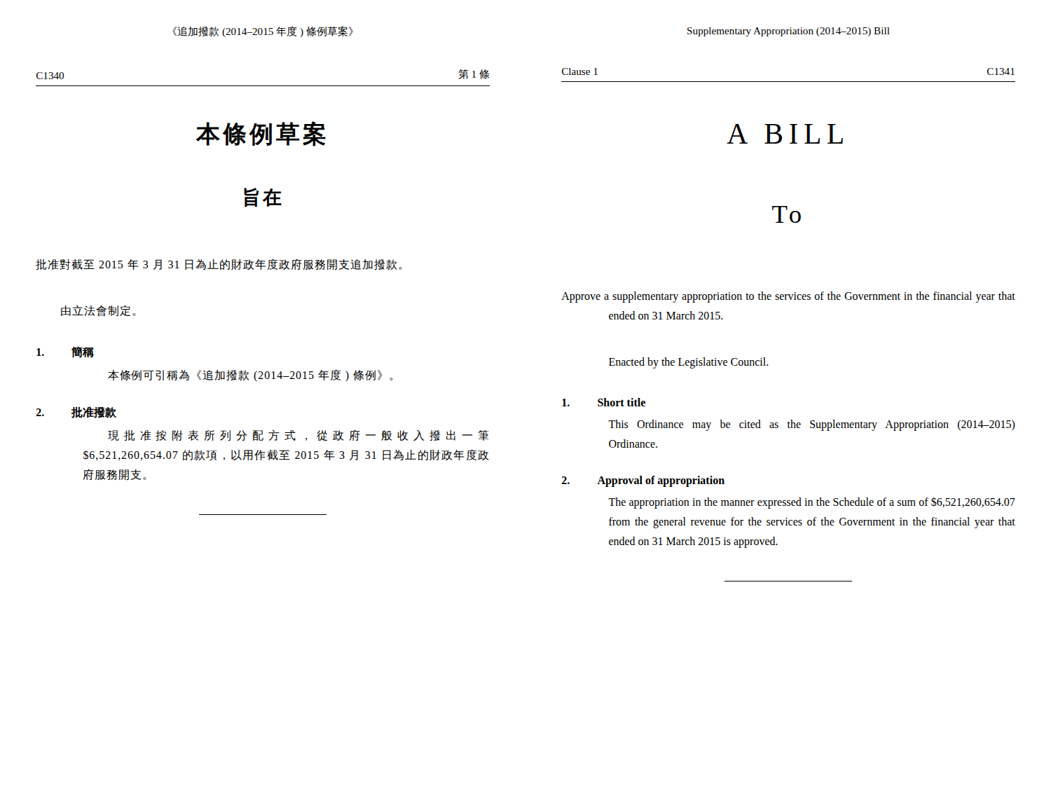《追加撥款 (2014–2015 年度 ) 條例草案》
C1340 第 1 條
本條例草案
旨在
批准對截至 2015 年 3 月 31 日為止的財政年度政府服務開支追加撥款。
由立法會制定。
1. 簡稱
本條例可引稱為《追加撥款 (2014–2015 年度 ) 條例》。
2. 批准撥款
現批准按附表所列分配方式，從政府一般收入撥出一筆 $6,521,260,654.07 的款項，以用作截至 2015 年 3 月 31 日為止的財政年度政府服務開支。
Supplementary Appropriation (2014–2015) Bill
Clause 1 C1341
A BILL
To
Approve a supplementary appropriation to the services of the Government in the financial year that ended on 31 March 2015.
Enacted by the Legislative Council.
1. Short title
This Ordinance may be cited as the Supplementary Appropriation (2014–2015) Ordinance.
2. Approval of appropriation
The appropriation in the manner expressed in the Schedule of a sum of $6,521,260,654.07 from the general revenue for the services of the Government in the financial year that ended on 31 March 2015 is approved.